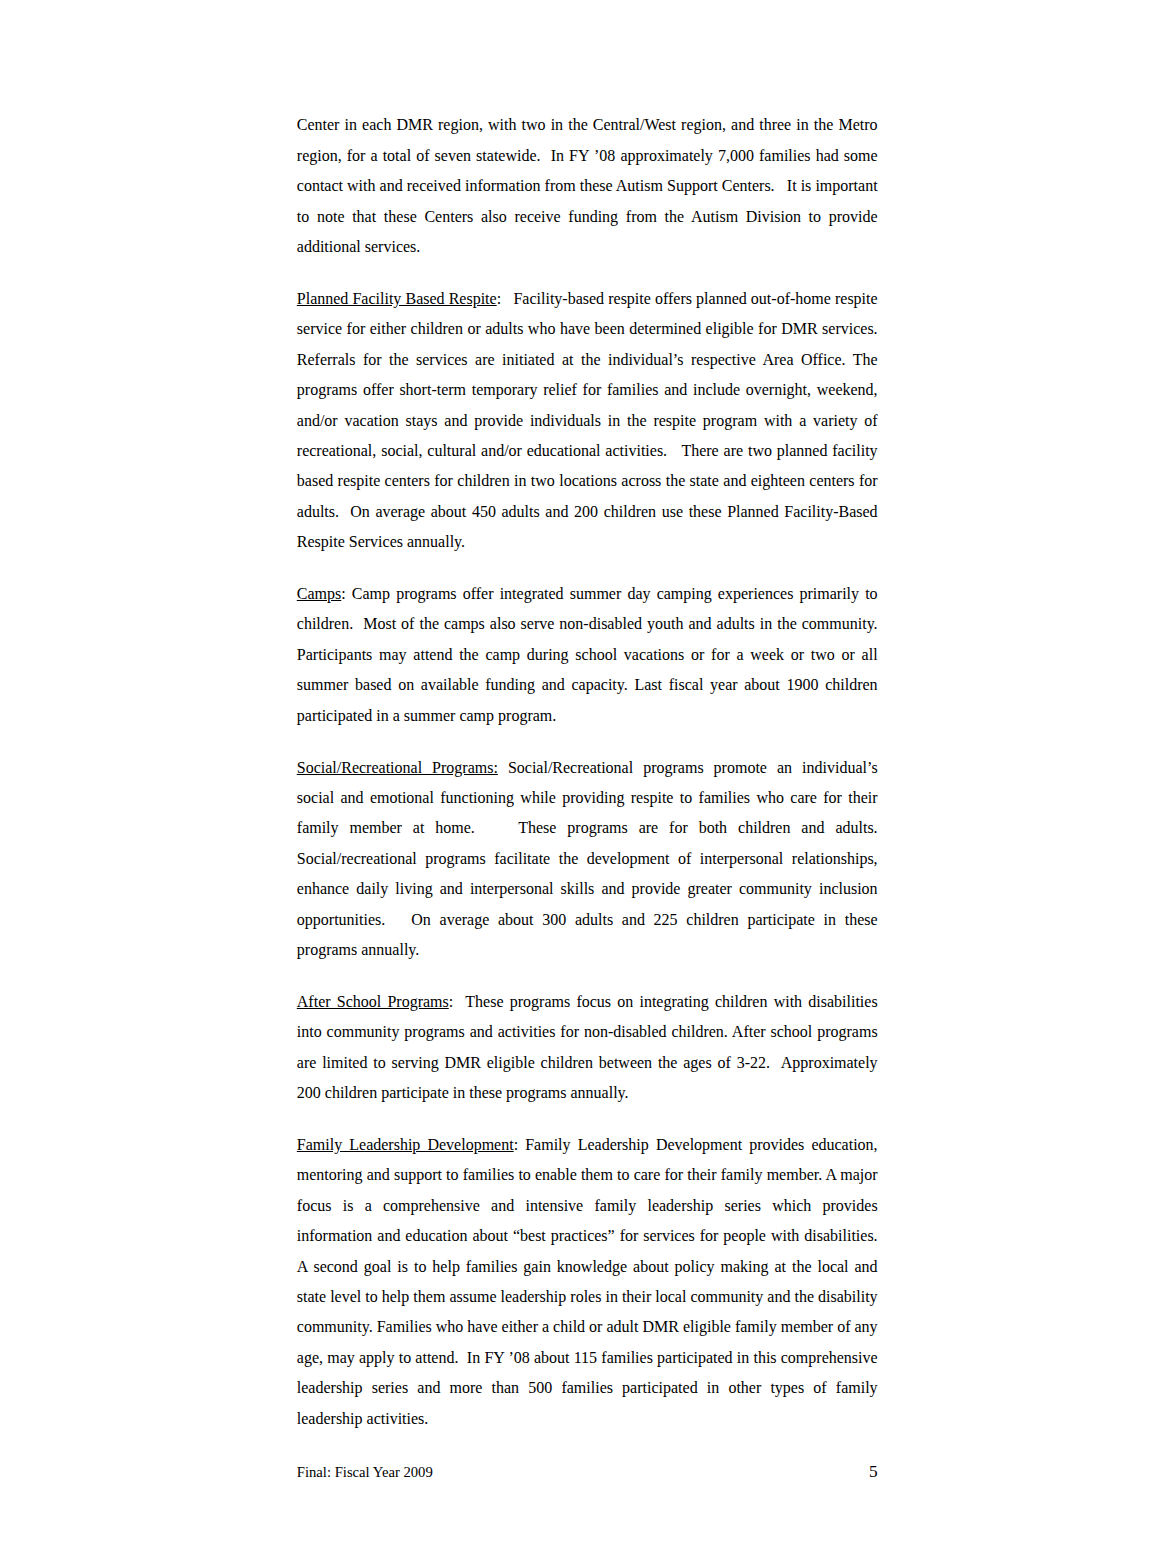Center in each DMR region, with two in the Central/West region, and three in the Metro region, for a total of seven statewide. In FY ’08 approximately 7,000 families had some contact with and received information from these Autism Support Centers. It is important to note that these Centers also receive funding from the Autism Division to provide additional services.
Planned Facility Based Respite: Facility-based respite offers planned out-of-home respite service for either children or adults who have been determined eligible for DMR services. Referrals for the services are initiated at the individual’s respective Area Office. The programs offer short-term temporary relief for families and include overnight, weekend, and/or vacation stays and provide individuals in the respite program with a variety of recreational, social, cultural and/or educational activities. There are two planned facility based respite centers for children in two locations across the state and eighteen centers for adults. On average about 450 adults and 200 children use these Planned Facility-Based Respite Services annually.
Camps: Camp programs offer integrated summer day camping experiences primarily to children. Most of the camps also serve non-disabled youth and adults in the community. Participants may attend the camp during school vacations or for a week or two or all summer based on available funding and capacity. Last fiscal year about 1900 children participated in a summer camp program.
Social/Recreational Programs: Social/Recreational programs promote an individual’s social and emotional functioning while providing respite to families who care for their family member at home. These programs are for both children and adults. Social/recreational programs facilitate the development of interpersonal relationships, enhance daily living and interpersonal skills and provide greater community inclusion opportunities. On average about 300 adults and 225 children participate in these programs annually.
After School Programs: These programs focus on integrating children with disabilities into community programs and activities for non-disabled children. After school programs are limited to serving DMR eligible children between the ages of 3-22. Approximately 200 children participate in these programs annually.
Family Leadership Development: Family Leadership Development provides education, mentoring and support to families to enable them to care for their family member. A major focus is a comprehensive and intensive family leadership series which provides information and education about “best practices” for services for people with disabilities. A second goal is to help families gain knowledge about policy making at the local and state level to help them assume leadership roles in their local community and the disability community. Families who have either a child or adult DMR eligible family member of any age, may apply to attend. In FY ’08 about 115 families participated in this comprehensive leadership series and more than 500 families participated in other types of family leadership activities.
Final: Fiscal Year 2009 5